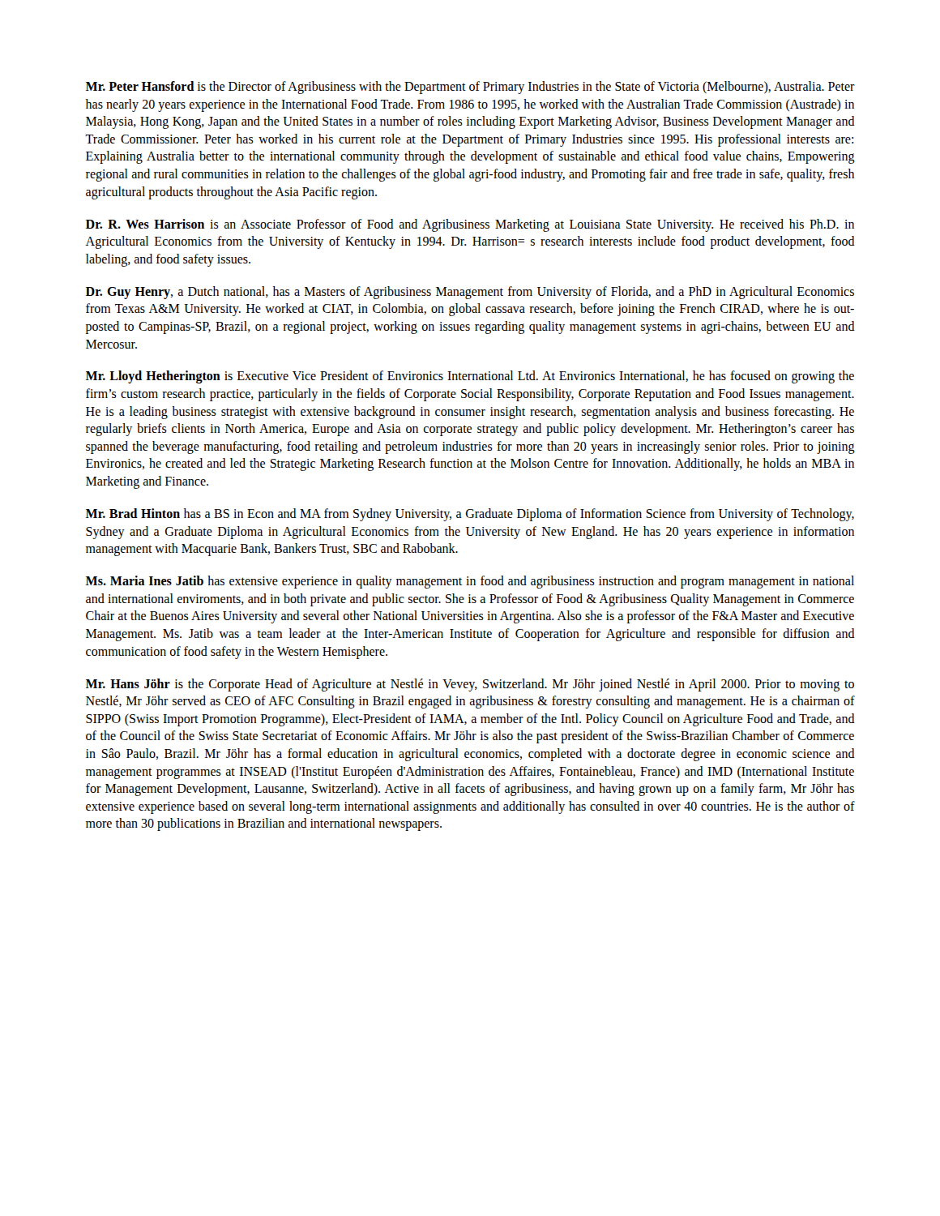Mr. Peter Hansford is the Director of Agribusiness with the Department of Primary Industries in the State of Victoria (Melbourne), Australia. Peter has nearly 20 years experience in the International Food Trade. From 1986 to 1995, he worked with the Australian Trade Commission (Austrade) in Malaysia, Hong Kong, Japan and the United States in a number of roles including Export Marketing Advisor, Business Development Manager and Trade Commissioner. Peter has worked in his current role at the Department of Primary Industries since 1995. His professional interests are: Explaining Australia better to the international community through the development of sustainable and ethical food value chains, Empowering regional and rural communities in relation to the challenges of the global agri-food industry, and Promoting fair and free trade in safe, quality, fresh agricultural products throughout the Asia Pacific region.
Dr. R. Wes Harrison is an Associate Professor of Food and Agribusiness Marketing at Louisiana State University. He received his Ph.D. in Agricultural Economics from the University of Kentucky in 1994. Dr. Harrison= s research interests include food product development, food labeling, and food safety issues.
Dr. Guy Henry, a Dutch national, has a Masters of Agribusiness Management from University of Florida, and a PhD in Agricultural Economics from Texas A&M University. He worked at CIAT, in Colombia, on global cassava research, before joining the French CIRAD, where he is out-posted to Campinas-SP, Brazil, on a regional project, working on issues regarding quality management systems in agri-chains, between EU and Mercosur.
Mr. Lloyd Hetherington is Executive Vice President of Environics International Ltd. At Environics International, he has focused on growing the firm’s custom research practice, particularly in the fields of Corporate Social Responsibility, Corporate Reputation and Food Issues management. He is a leading business strategist with extensive background in consumer insight research, segmentation analysis and business forecasting. He regularly briefs clients in North America, Europe and Asia on corporate strategy and public policy development. Mr. Hetherington’s career has spanned the beverage manufacturing, food retailing and petroleum industries for more than 20 years in increasingly senior roles. Prior to joining Environics, he created and led the Strategic Marketing Research function at the Molson Centre for Innovation. Additionally, he holds an MBA in Marketing and Finance.
Mr. Brad Hinton has a BS in Econ and MA from Sydney University, a Graduate Diploma of Information Science from University of Technology, Sydney and a Graduate Diploma in Agricultural Economics from the University of New England. He has 20 years experience in information management with Macquarie Bank, Bankers Trust, SBC and Rabobank.
Ms. Maria Ines Jatib has extensive experience in quality management in food and agribusiness instruction and program management in national and international enviroments, and in both private and public sector. She is a Professor of Food & Agribusiness Quality Management in Commerce Chair at the Buenos Aires University and several other National Universities in Argentina. Also she is a professor of the F&A Master and Executive Management. Ms. Jatib was a team leader at the Inter-American Institute of Cooperation for Agriculture and responsible for diffusion and communication of food safety in the Western Hemisphere.
Mr. Hans Jöhr is the Corporate Head of Agriculture at Nestlé in Vevey, Switzerland. Mr Jöhr joined Nestlé in April 2000. Prior to moving to Nestlé, Mr Jöhr served as CEO of AFC Consulting in Brazil engaged in agribusiness & forestry consulting and management. He is a chairman of SIPPO (Swiss Import Promotion Programme), Elect-President of IAMA, a member of the Intl. Policy Council on Agriculture Food and Trade, and of the Council of the Swiss State Secretariat of Economic Affairs. Mr Jöhr is also the past president of the Swiss-Brazilian Chamber of Commerce in Sâo Paulo, Brazil. Mr Jöhr has a formal education in agricultural economics, completed with a doctorate degree in economic science and management programmes at INSEAD (l'Institut Européen d'Administration des Affaires, Fontainebleau, France) and IMD (International Institute for Management Development, Lausanne, Switzerland). Active in all facets of agribusiness, and having grown up on a family farm, Mr Jöhr has extensive experience based on several long-term international assignments and additionally has consulted in over 40 countries. He is the author of more than 30 publications in Brazilian and international newspapers.